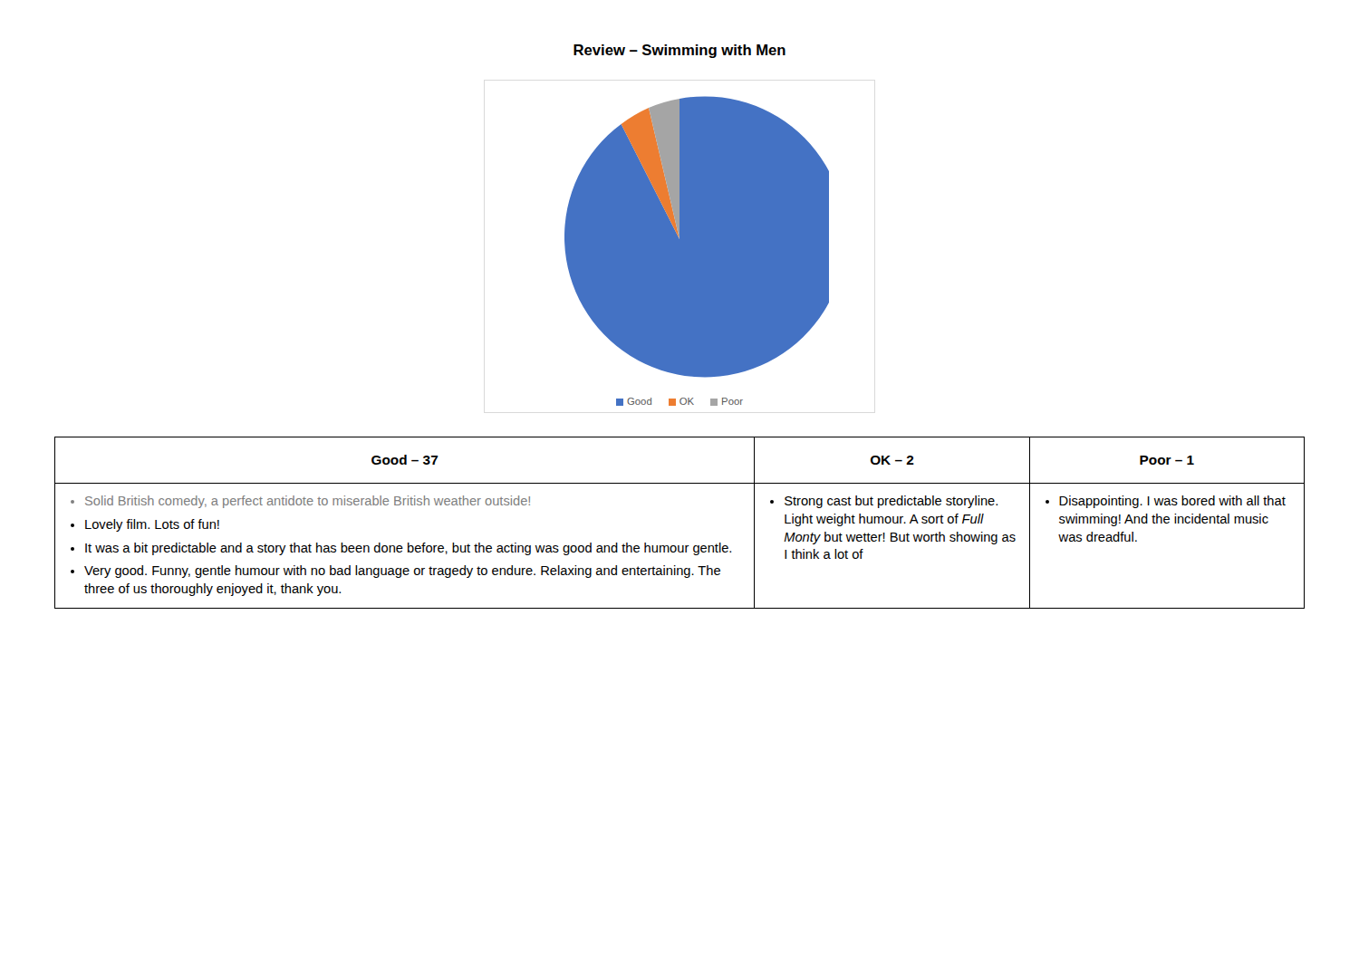Review – Swimming with Men
Good
OK
Poor
| Good – 37 | OK – 2 | Poor – 1 |
| --- | --- | --- |
| Solid British comedy, a perfect antidote to miserable British weather outside! Lovely film. Lots of fun! It was a bit predictable and a story that has been done before, but the acting was good and the humour gentle. Very good. Funny, gentle humour with no bad language or tragedy to endure. Relaxing and entertaining. The three of us thoroughly enjoyed it, thank you. | Strong cast but predictable storyline. Light weight humour. A sort of Full Monty but wetter! But worth showing as I think a lot of | Disappointing. I was bored with all that swimming! And the incidental music was dreadful. |